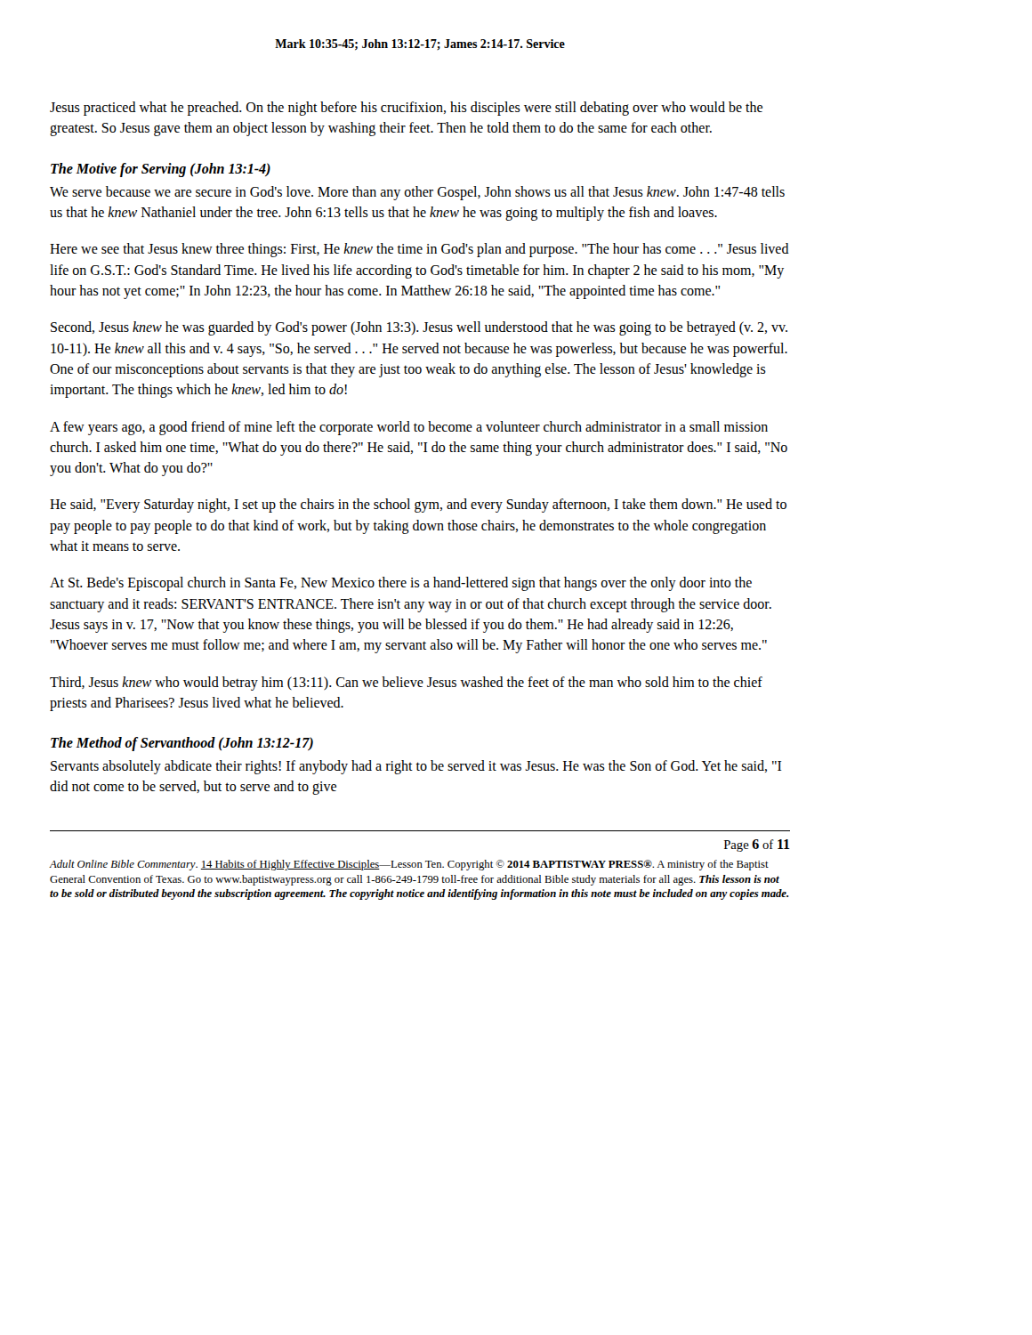Mark 10:35-45; John 13:12-17; James 2:14-17. Service
Jesus practiced what he preached. On the night before his crucifixion, his disciples were still debating over who would be the greatest. So Jesus gave them an object lesson by washing their feet. Then he told them to do the same for each other.
The Motive for Serving (John 13:1-4)
We serve because we are secure in God's love. More than any other Gospel, John shows us all that Jesus knew. John 1:47-48 tells us that he knew Nathaniel under the tree. John 6:13 tells us that he knew he was going to multiply the fish and loaves.
Here we see that Jesus knew three things: First, He knew the time in God's plan and purpose. "The hour has come . . ." Jesus lived life on G.S.T.: God's Standard Time. He lived his life according to God's timetable for him. In chapter 2 he said to his mom, "My hour has not yet come;" In John 12:23, the hour has come. In Matthew 26:18 he said, "The appointed time has come."
Second, Jesus knew he was guarded by God's power (John 13:3). Jesus well understood that he was going to be betrayed (v. 2, vv. 10-11). He knew all this and v. 4 says, "So, he served . . ." He served not because he was powerless, but because he was powerful. One of our misconceptions about servants is that they are just too weak to do anything else. The lesson of Jesus' knowledge is important. The things which he knew, led him to do!
A few years ago, a good friend of mine left the corporate world to become a volunteer church administrator in a small mission church. I asked him one time, "What do you do there?" He said, "I do the same thing your church administrator does." I said, "No you don't. What do you do?"
He said, "Every Saturday night, I set up the chairs in the school gym, and every Sunday afternoon, I take them down." He used to pay people to pay people to do that kind of work, but by taking down those chairs, he demonstrates to the whole congregation what it means to serve.
At St. Bede's Episcopal church in Santa Fe, New Mexico there is a hand-lettered sign that hangs over the only door into the sanctuary and it reads: SERVANT'S ENTRANCE. There isn't any way in or out of that church except through the service door. Jesus says in v. 17, "Now that you know these things, you will be blessed if you do them." He had already said in 12:26, "Whoever serves me must follow me; and where I am, my servant also will be. My Father will honor the one who serves me."
Third, Jesus knew who would betray him (13:11). Can we believe Jesus washed the feet of the man who sold him to the chief priests and Pharisees? Jesus lived what he believed.
The Method of Servanthood (John 13:12-17)
Servants absolutely abdicate their rights! If anybody had a right to be served it was Jesus. He was the Son of God. Yet he said, "I did not come to be served, but to serve and to give
Page 6 of 11
Adult Online Bible Commentary. 14 Habits of Highly Effective Disciples—Lesson Ten. Copyright © 2014 BAPTISTWAY PRESS®. A ministry of the Baptist General Convention of Texas. Go to www.baptistwaypress.org or call 1-866-249-1799 toll-free for additional Bible study materials for all ages. This lesson is not to be sold or distributed beyond the subscription agreement. The copyright notice and identifying information in this note must be included on any copies made.